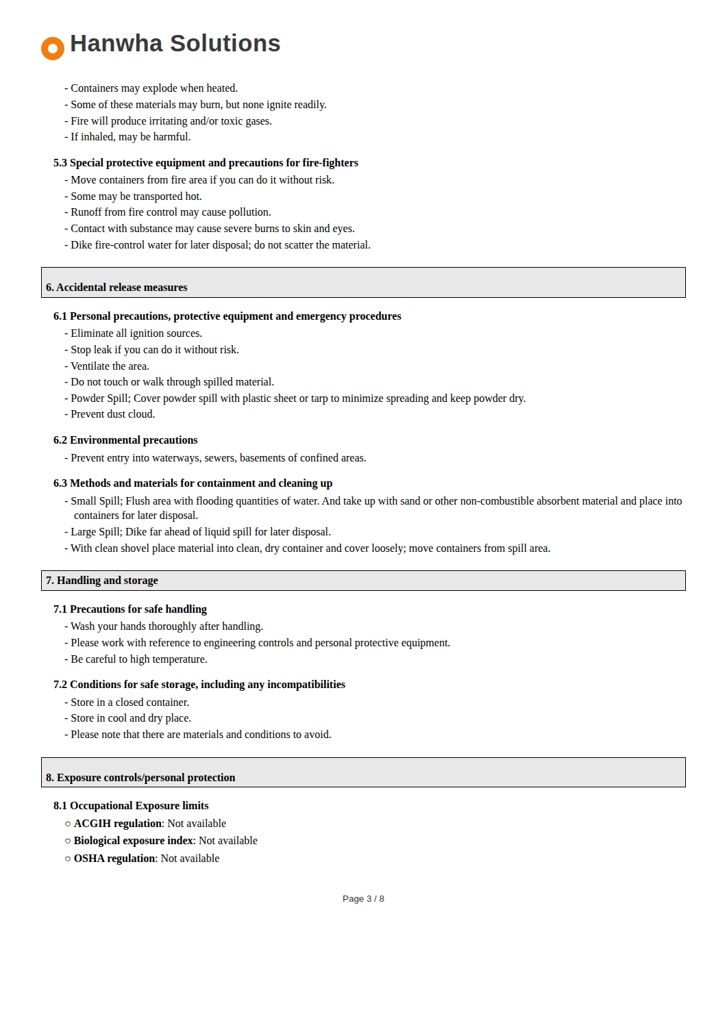Hanwha Solutions
- Containers may explode when heated.
- Some of these materials may burn, but none ignite readily.
- Fire will produce irritating and/or toxic gases.
- If inhaled, may be harmful.
5.3 Special protective equipment and precautions for fire-fighters
- Move containers from fire area if you can do it without risk.
- Some may be transported hot.
- Runoff from fire control may cause pollution.
- Contact with substance may cause severe burns to skin and eyes.
- Dike fire-control water for later disposal; do not scatter the material.
6. Accidental release measures
6.1 Personal precautions, protective equipment and emergency procedures
- Eliminate all ignition sources.
- Stop leak if you can do it without risk.
- Ventilate the area.
- Do not touch or walk through spilled material.
- Powder Spill; Cover powder spill with plastic sheet or tarp to minimize spreading and keep powder dry.
- Prevent dust cloud.
6.2 Environmental precautions
- Prevent entry into waterways, sewers, basements of confined areas.
6.3 Methods and materials for containment and cleaning up
- Small Spill; Flush area with flooding quantities of water. And take up with sand or other non-combustible absorbent material and place into containers for later disposal.
- Large Spill; Dike far ahead of liquid spill for later disposal.
- With clean shovel place material into clean, dry container and cover loosely; move containers from spill area.
7. Handling and storage
7.1 Precautions for safe handling
- Wash your hands thoroughly after handling.
- Please work with reference to engineering controls and personal protective equipment.
- Be careful to high temperature.
7.2 Conditions for safe storage, including any incompatibilities
- Store in a closed container.
- Store in cool and dry place.
- Please note that there are materials and conditions to avoid.
8. Exposure controls/personal protection
8.1 Occupational Exposure limits
ACGIH regulation: Not available
Biological exposure index: Not available
OSHA regulation: Not available
Page 3 / 8